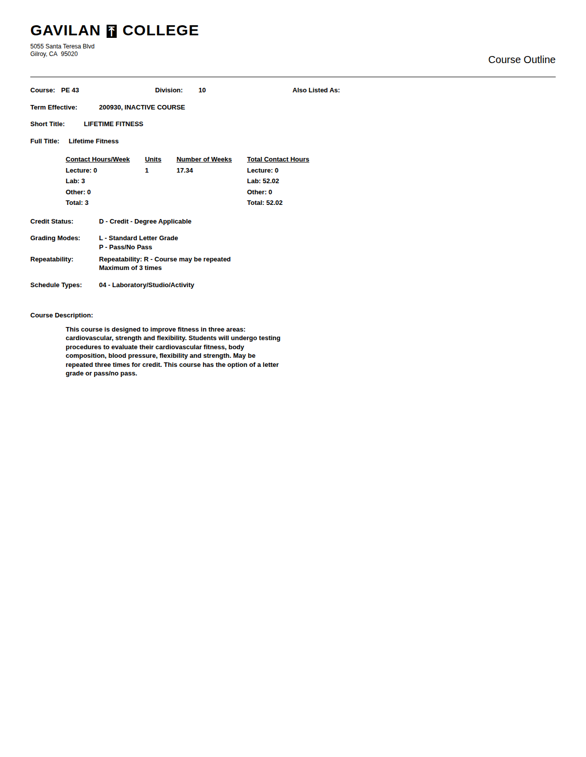GAVILAN ⤒ COLLEGE
5055 Santa Teresa Blvd
Gilroy, CA 95020
Course Outline
| Course: | PE 43 | Division: | 10 | Also Listed As: |
| Term Effective: | 200930, INACTIVE COURSE |
| Short Title: | LIFETIME FITNESS |
| Full Title: | Lifetime Fitness |
| Contact Hours/Week | Units | Number of Weeks | Total Contact Hours |
| Lecture: 0 | 1 | 17.34 | Lecture: 0 |
| Lab: 3 | | | Lab: 52.02 |
| Other: 0 | | | Other: 0 |
| Total: 3 | | | Total: 52.02 |
| Credit Status: | D - Credit - Degree Applicable |
| Grading Modes: | L - Standard Letter Grade P - Pass/No Pass |
| Repeatability: | Repeatability: R - Course may be repeated Maximum of 3 times |
| Schedule Types: | 04 - Laboratory/Studio/Activity |
Course Description:
This course is designed to improve fitness in three areas: cardiovascular, strength and flexibility. Students will undergo testing procedures to evaluate their cardiovascular fitness, body composition, blood pressure, flexibility and strength. May be repeated three times for credit. This course has the option of a letter grade or pass/no pass.